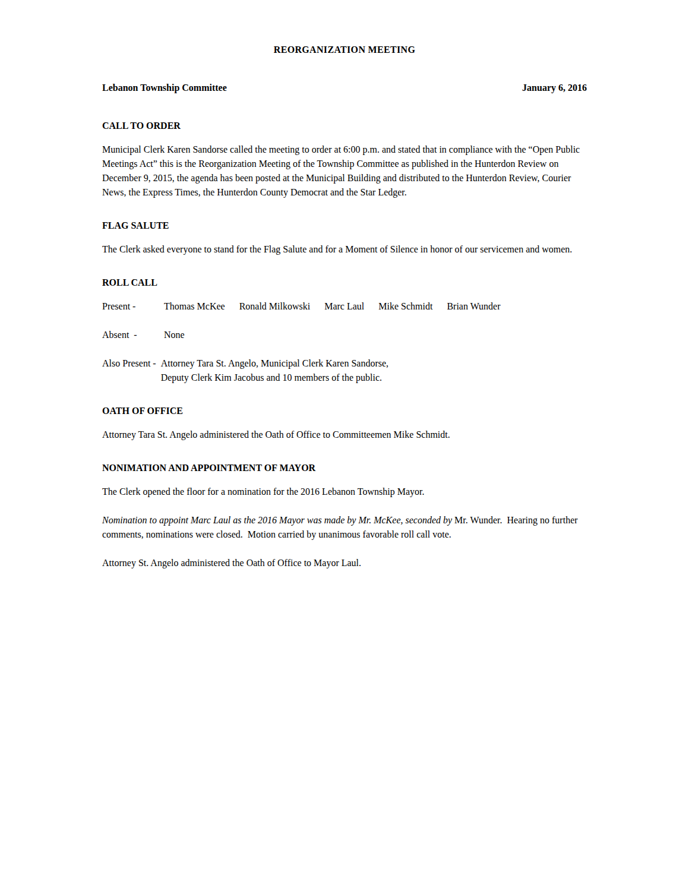REORGANIZATION MEETING
Lebanon Township Committee January 6, 2016
CALL TO ORDER
Municipal Clerk Karen Sandorse called the meeting to order at 6:00 p.m. and stated that in compliance with the “Open Public Meetings Act” this is the Reorganization Meeting of the Township Committee as published in the Hunterdon Review on December 9, 2015, the agenda has been posted at the Municipal Building and distributed to the Hunterdon Review, Courier News, the Express Times, the Hunterdon County Democrat and the Star Ledger.
FLAG SALUTE
The Clerk asked everyone to stand for the Flag Salute and for a Moment of Silence in honor of our servicemen and women.
ROLL CALL
Present -
Thomas McKee Ronald Milkowski Marc Laul Mike Schmidt Brian Wunder
Absent -
None
Also Present -
Attorney Tara St. Angelo, Municipal Clerk Karen Sandorse,
Deputy Clerk Kim Jacobus and 10 members of the public.
OATH OF OFFICE
Attorney Tara St. Angelo administered the Oath of Office to Committeemen Mike Schmidt.
NONIMATION AND APPOINTMENT OF MAYOR
The Clerk opened the floor for a nomination for the 2016 Lebanon Township Mayor.
Nomination to appoint Marc Laul as the 2016 Mayor was made by Mr. McKee, seconded by Mr. Wunder. Hearing no further comments, nominations were closed. Motion carried by unanimous favorable roll call vote.
Attorney St. Angelo administered the Oath of Office to Mayor Laul.